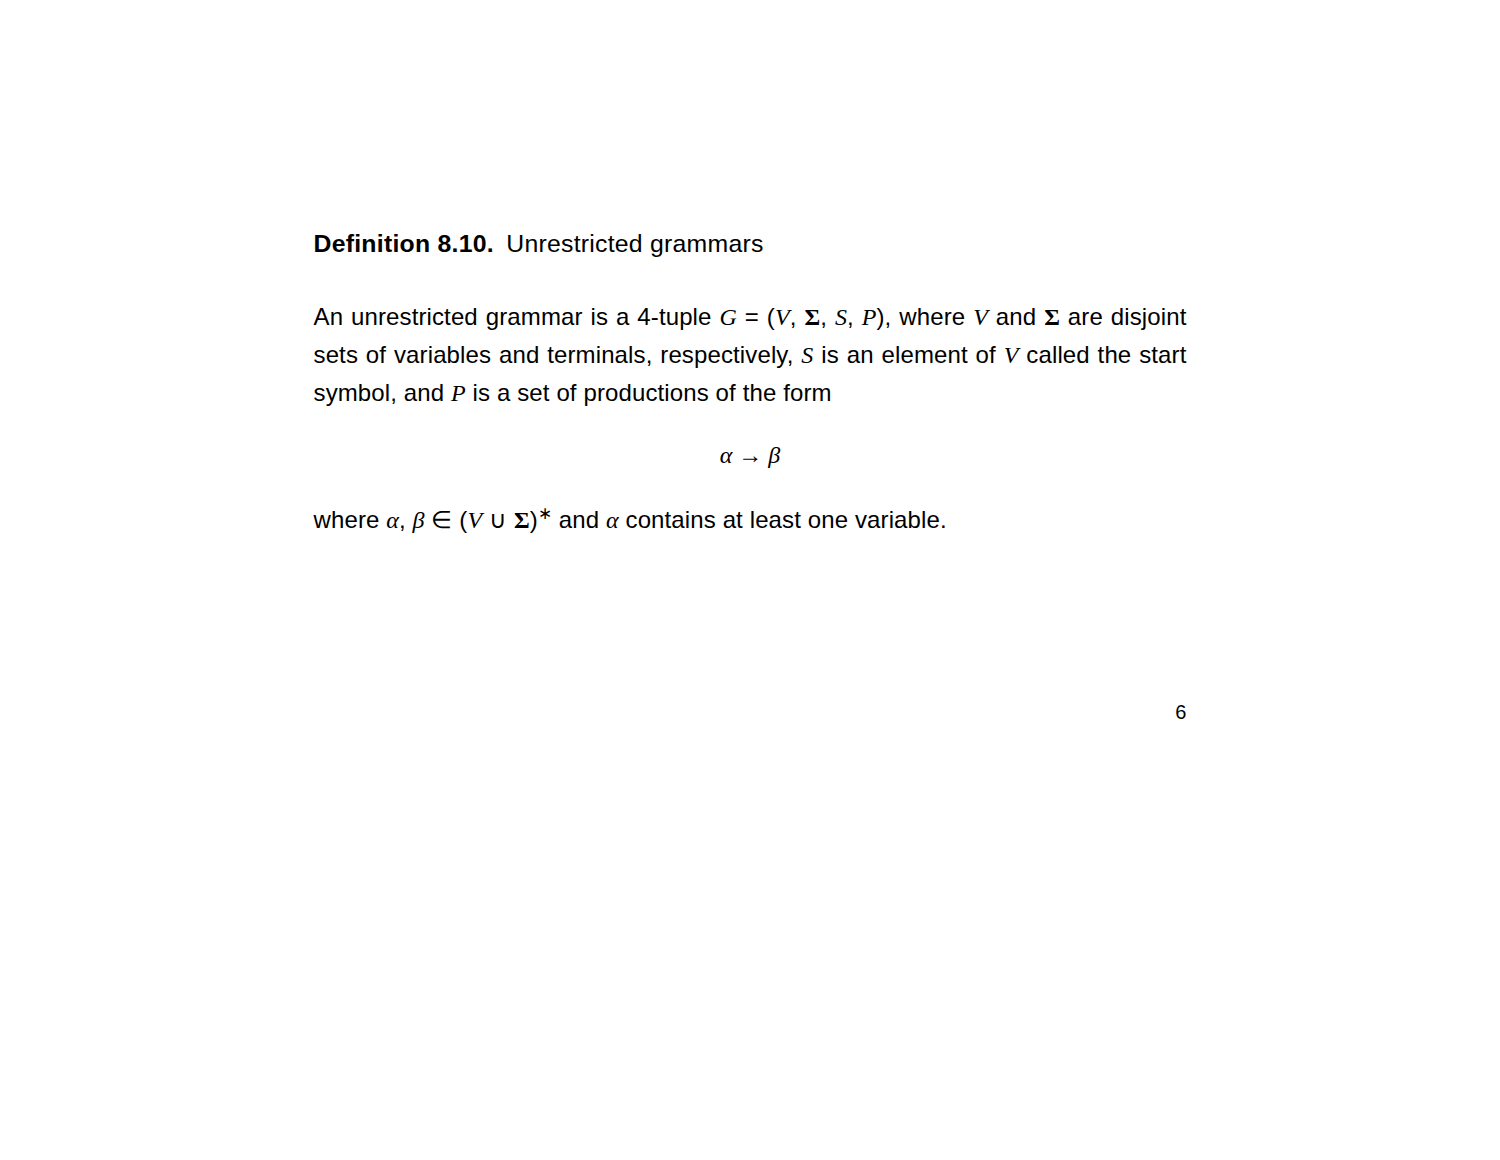Definition 8.10. Unrestricted grammars
An unrestricted grammar is a 4-tuple G = (V, Σ, S, P), where V and Σ are disjoint sets of variables and terminals, respectively, S is an element of V called the start symbol, and P is a set of productions of the form
α → β
where α, β ∈ (V ∪ Σ)∗ and α contains at least one variable.
6